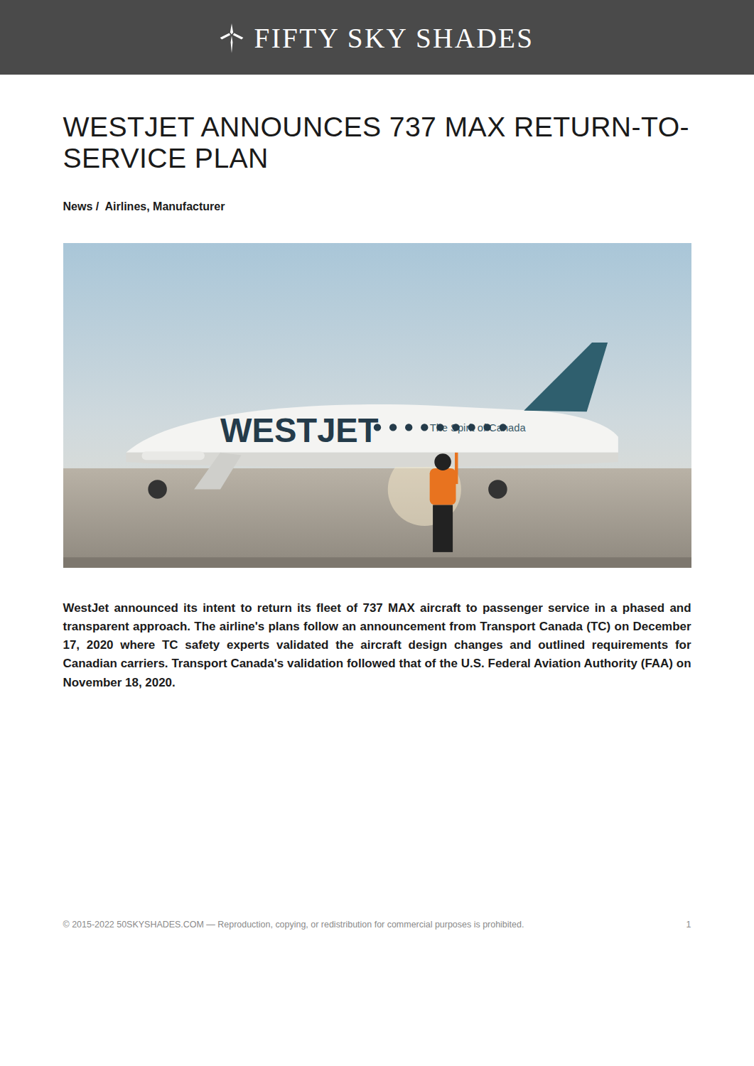Fifty Sky Shades
WestJet announces 737 MAX return-to-service plan
News / Airlines, Manufacturer
WestJet announced its intent to return its fleet of 737 MAX aircraft to passenger service in a phased and transparent approach. The airline's plans follow an announcement from Transport Canada (TC) on December 17, 2020 where TC safety experts validated the aircraft design changes and outlined requirements for Canadian carriers. Transport Canada's validation followed that of the U.S. Federal Aviation Authority (FAA) on November 18, 2020.
© 2015-2022 50SKYSHADES.COM — Reproduction, copying, or redistribution for commercial purposes is prohibited. 1